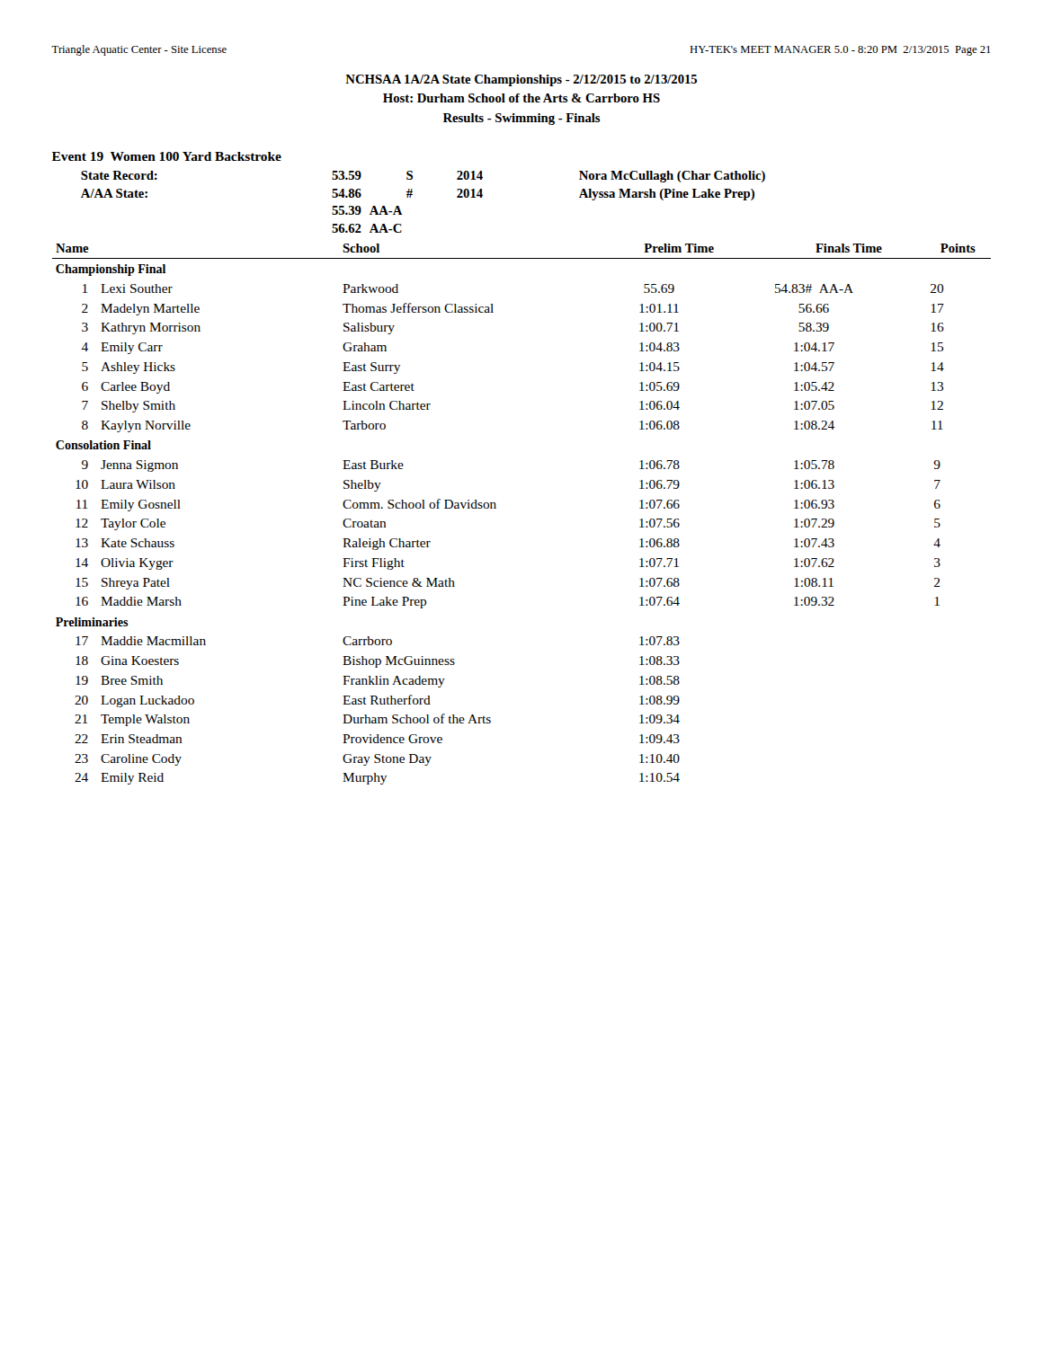Triangle Aquatic Center - Site License
HY-TEK's MEET MANAGER 5.0 - 8:20 PM 2/13/2015 Page 21
NCHSAA 1A/2A State Championships - 2/12/2015 to 2/13/2015
Host: Durham School of the Arts & Carrboro HS
Results - Swimming - Finals
Event 19 Women 100 Yard Backstroke
| State Record: | 53.59 | S | 2014 | Nora McCullagh (Char Catholic) |
| A/AA State: | 54.86 | # | 2014 | Alyssa Marsh (Pine Lake Prep) |
| | 55.39 | AA-A | | |
| | 56.62 | AA-C | | |
| Name | | School | Prelim Time | Finals Time | Points |
| --- | --- | --- | --- | --- | --- |
| Championship Final |
| 1 | Lexi Souther | Parkwood | 55.69 | 54.83# AA-A | 20 |
| 2 | Madelyn Martelle | Thomas Jefferson Classical | 1:01.11 | 56.66 | 17 |
| 3 | Kathryn Morrison | Salisbury | 1:00.71 | 58.39 | 16 |
| 4 | Emily Carr | Graham | 1:04.83 | 1:04.17 | 15 |
| 5 | Ashley Hicks | East Surry | 1:04.15 | 1:04.57 | 14 |
| 6 | Carlee Boyd | East Carteret | 1:05.69 | 1:05.42 | 13 |
| 7 | Shelby Smith | Lincoln Charter | 1:06.04 | 1:07.05 | 12 |
| 8 | Kaylyn Norville | Tarboro | 1:06.08 | 1:08.24 | 11 |
| Consolation Final |
| 9 | Jenna Sigmon | East Burke | 1:06.78 | 1:05.78 | 9 |
| 10 | Laura Wilson | Shelby | 1:06.79 | 1:06.13 | 7 |
| 11 | Emily Gosnell | Comm. School of Davidson | 1:07.66 | 1:06.93 | 6 |
| 12 | Taylor Cole | Croatan | 1:07.56 | 1:07.29 | 5 |
| 13 | Kate Schauss | Raleigh Charter | 1:06.88 | 1:07.43 | 4 |
| 14 | Olivia Kyger | First Flight | 1:07.71 | 1:07.62 | 3 |
| 15 | Shreya Patel | NC Science & Math | 1:07.68 | 1:08.11 | 2 |
| 16 | Maddie Marsh | Pine Lake Prep | 1:07.64 | 1:09.32 | 1 |
| Preliminaries |
| 17 | Maddie Macmillan | Carrboro | 1:07.83 | | |
| 18 | Gina Koesters | Bishop McGuinness | 1:08.33 | | |
| 19 | Bree Smith | Franklin Academy | 1:08.58 | | |
| 20 | Logan Luckadoo | East Rutherford | 1:08.99 | | |
| 21 | Temple Walston | Durham School of the Arts | 1:09.34 | | |
| 22 | Erin Steadman | Providence Grove | 1:09.43 | | |
| 23 | Caroline Cody | Gray Stone Day | 1:10.40 | | |
| 24 | Emily Reid | Murphy | 1:10.54 | | |